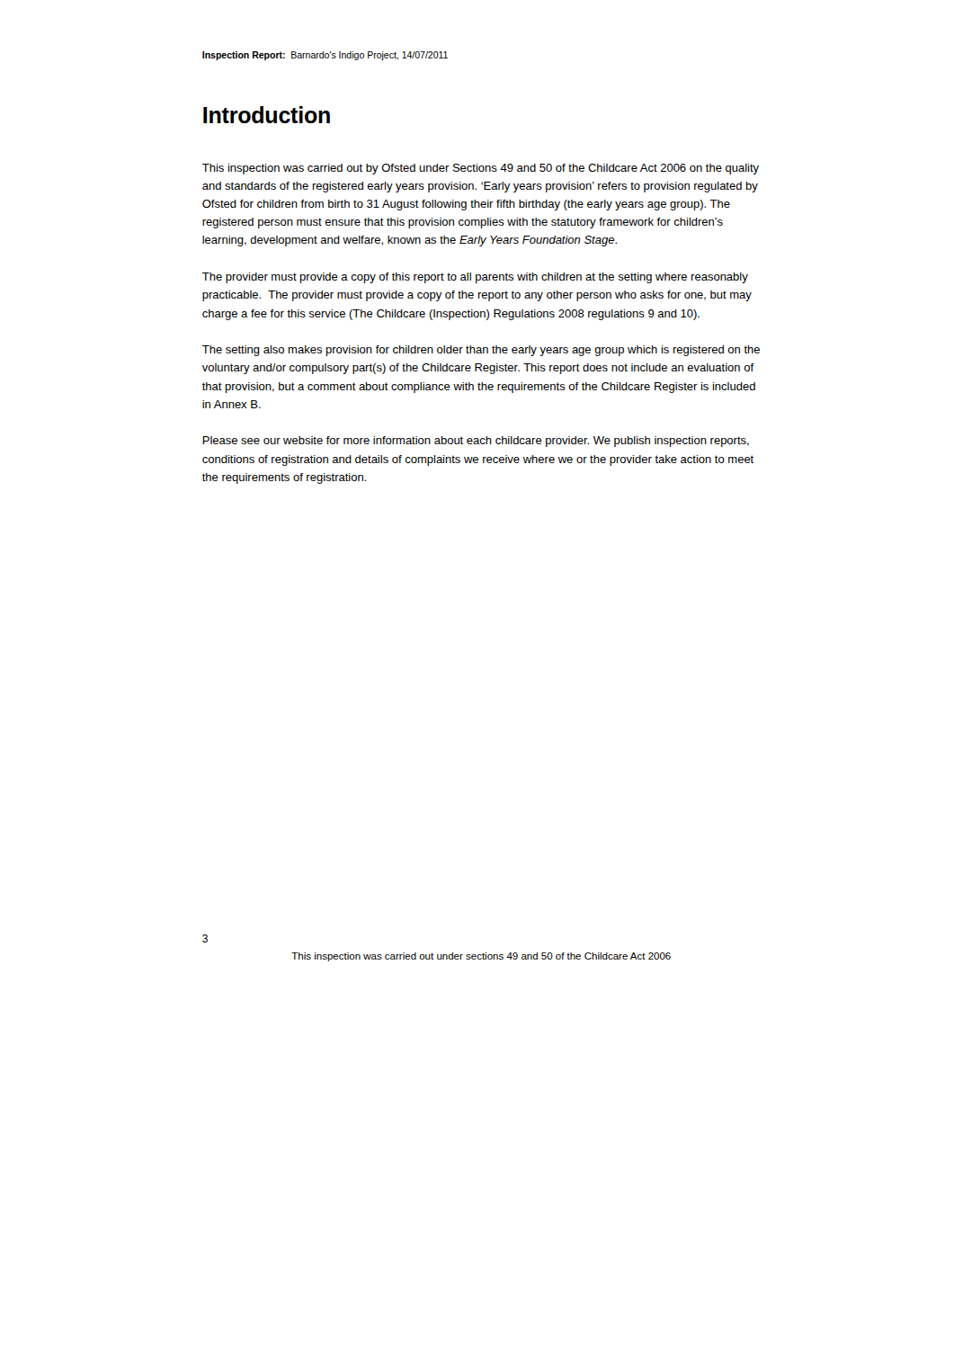Inspection Report: Barnardo's Indigo Project, 14/07/2011
Introduction
This inspection was carried out by Ofsted under Sections 49 and 50 of the Childcare Act 2006 on the quality and standards of the registered early years provision. ‘Early years provision’ refers to provision regulated by Ofsted for children from birth to 31 August following their fifth birthday (the early years age group). The registered person must ensure that this provision complies with the statutory framework for children’s learning, development and welfare, known as the Early Years Foundation Stage.
The provider must provide a copy of this report to all parents with children at the setting where reasonably practicable. The provider must provide a copy of the report to any other person who asks for one, but may charge a fee for this service (The Childcare (Inspection) Regulations 2008 regulations 9 and 10).
The setting also makes provision for children older than the early years age group which is registered on the voluntary and/or compulsory part(s) of the Childcare Register. This report does not include an evaluation of that provision, but a comment about compliance with the requirements of the Childcare Register is included in Annex B.
Please see our website for more information about each childcare provider. We publish inspection reports, conditions of registration and details of complaints we receive where we or the provider take action to meet the requirements of registration.
3
This inspection was carried out under sections 49 and 50 of the Childcare Act 2006